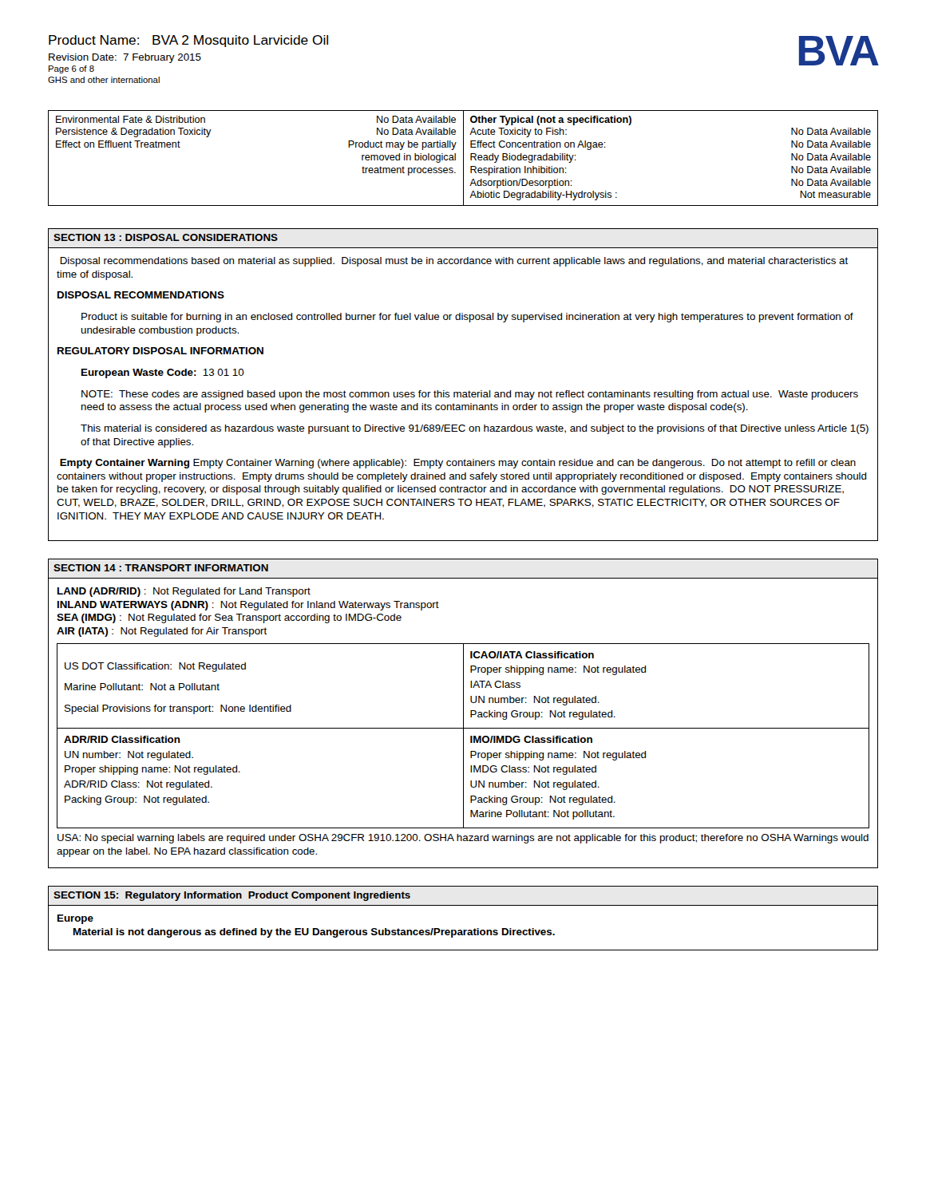Product Name: BVA 2 Mosquito Larvicide Oil
Revision Date: 7 February 2015
Page 6 of 8
GHS and other international
BVA
| Environmental Fate & Distribution No Data Available Persistence & Degradation Toxicity No Data Available Effect on Effluent Treatment Product may be partially removed in biological treatment processes. | Other Typical (not a specification) Acute Toxicity to Fish: No Data Available Effect Concentration on Algae: No Data Available Ready Biodegradability: No Data Available Respiration Inhibition: No Data Available Adsorption/Desorption: No Data Available Abiotic Degradability-Hydrolysis : Not measurable |
SECTION 13 : DISPOSAL CONSIDERATIONS
Disposal recommendations based on material as supplied. Disposal must be in accordance with current applicable laws and regulations, and material characteristics at time of disposal.
DISPOSAL RECOMMENDATIONS
Product is suitable for burning in an enclosed controlled burner for fuel value or disposal by supervised incineration at very high temperatures to prevent formation of undesirable combustion products.
REGULATORY DISPOSAL INFORMATION
European Waste Code: 13 01 10
NOTE: These codes are assigned based upon the most common uses for this material and may not reflect contaminants resulting from actual use. Waste producers need to assess the actual process used when generating the waste and its contaminants in order to assign the proper waste disposal code(s).
This material is considered as hazardous waste pursuant to Directive 91/689/EEC on hazardous waste, and subject to the provisions of that Directive unless Article 1(5) of that Directive applies.
Empty Container Warning Empty Container Warning (where applicable): Empty containers may contain residue and can be dangerous. Do not attempt to refill or clean containers without proper instructions. Empty drums should be completely drained and safely stored until appropriately reconditioned or disposed. Empty containers should be taken for recycling, recovery, or disposal through suitably qualified or licensed contractor and in accordance with governmental regulations. DO NOT PRESSURIZE, CUT, WELD, BRAZE, SOLDER, DRILL, GRIND, OR EXPOSE SUCH CONTAINERS TO HEAT, FLAME, SPARKS, STATIC ELECTRICITY, OR OTHER SOURCES OF IGNITION. THEY MAY EXPLODE AND CAUSE INJURY OR DEATH.
SECTION 14 : TRANSPORT INFORMATION
LAND (ADR/RID) : Not Regulated for Land Transport
INLAND WATERWAYS (ADNR) : Not Regulated for Inland Waterways Transport
SEA (IMDG) : Not Regulated for Sea Transport according to IMDG-Code
AIR (IATA) : Not Regulated for Air Transport
| US DOT Classification: Not Regulated Marine Pollutant: Not a Pollutant Special Provisions for transport: None Identified | ICAO/IATA Classification Proper shipping name: Not regulated IATA Class UN number: Not regulated. Packing Group: Not regulated. |
| ADR/RID Classification UN number: Not regulated. Proper shipping name: Not regulated. ADR/RID Class: Not regulated. Packing Group: Not regulated. | IMO/IMDG Classification Proper shipping name: Not regulated IMDG Class: Not regulated UN number: Not regulated. Packing Group: Not regulated. Marine Pollutant: Not pollutant. |
USA: No special warning labels are required under OSHA 29CFR 1910.1200. OSHA hazard warnings are not applicable for this product; therefore no OSHA Warnings would appear on the label. No EPA hazard classification code.
SECTION 15: Regulatory Information Product Component Ingredients
Europe
Material is not dangerous as defined by the EU Dangerous Substances/Preparations Directives.